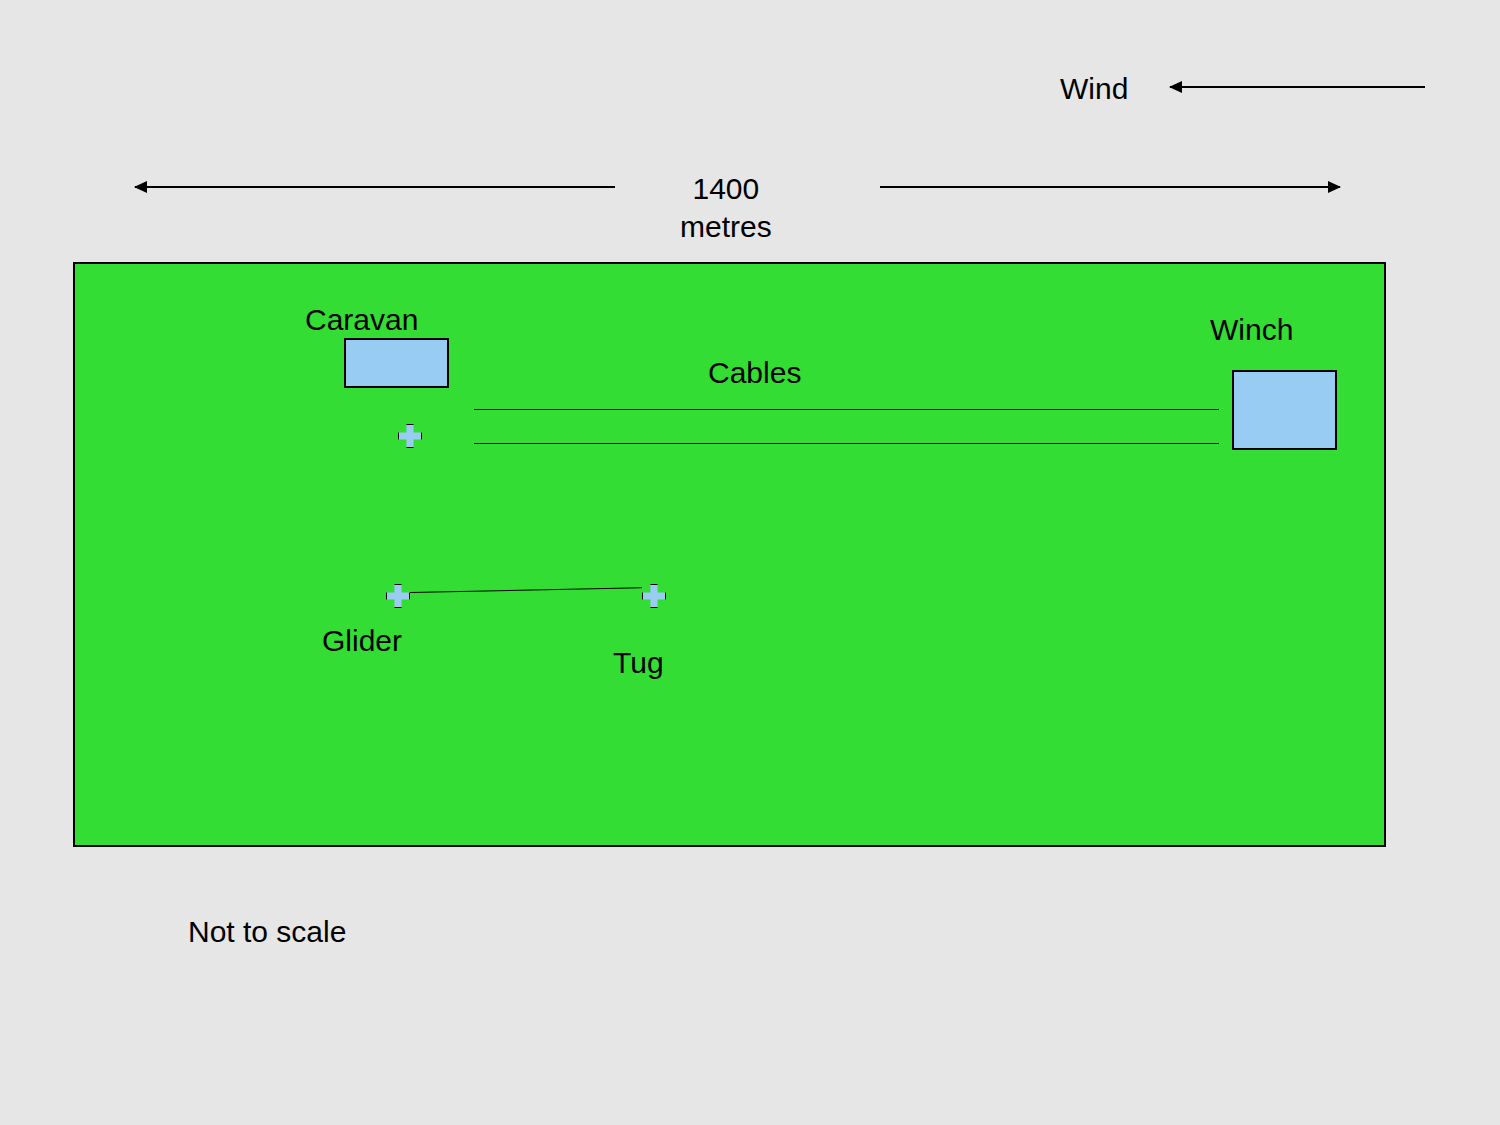Wind
1400
metres
Caravan
Winch
Cables
Glider
Tug
Not to scale